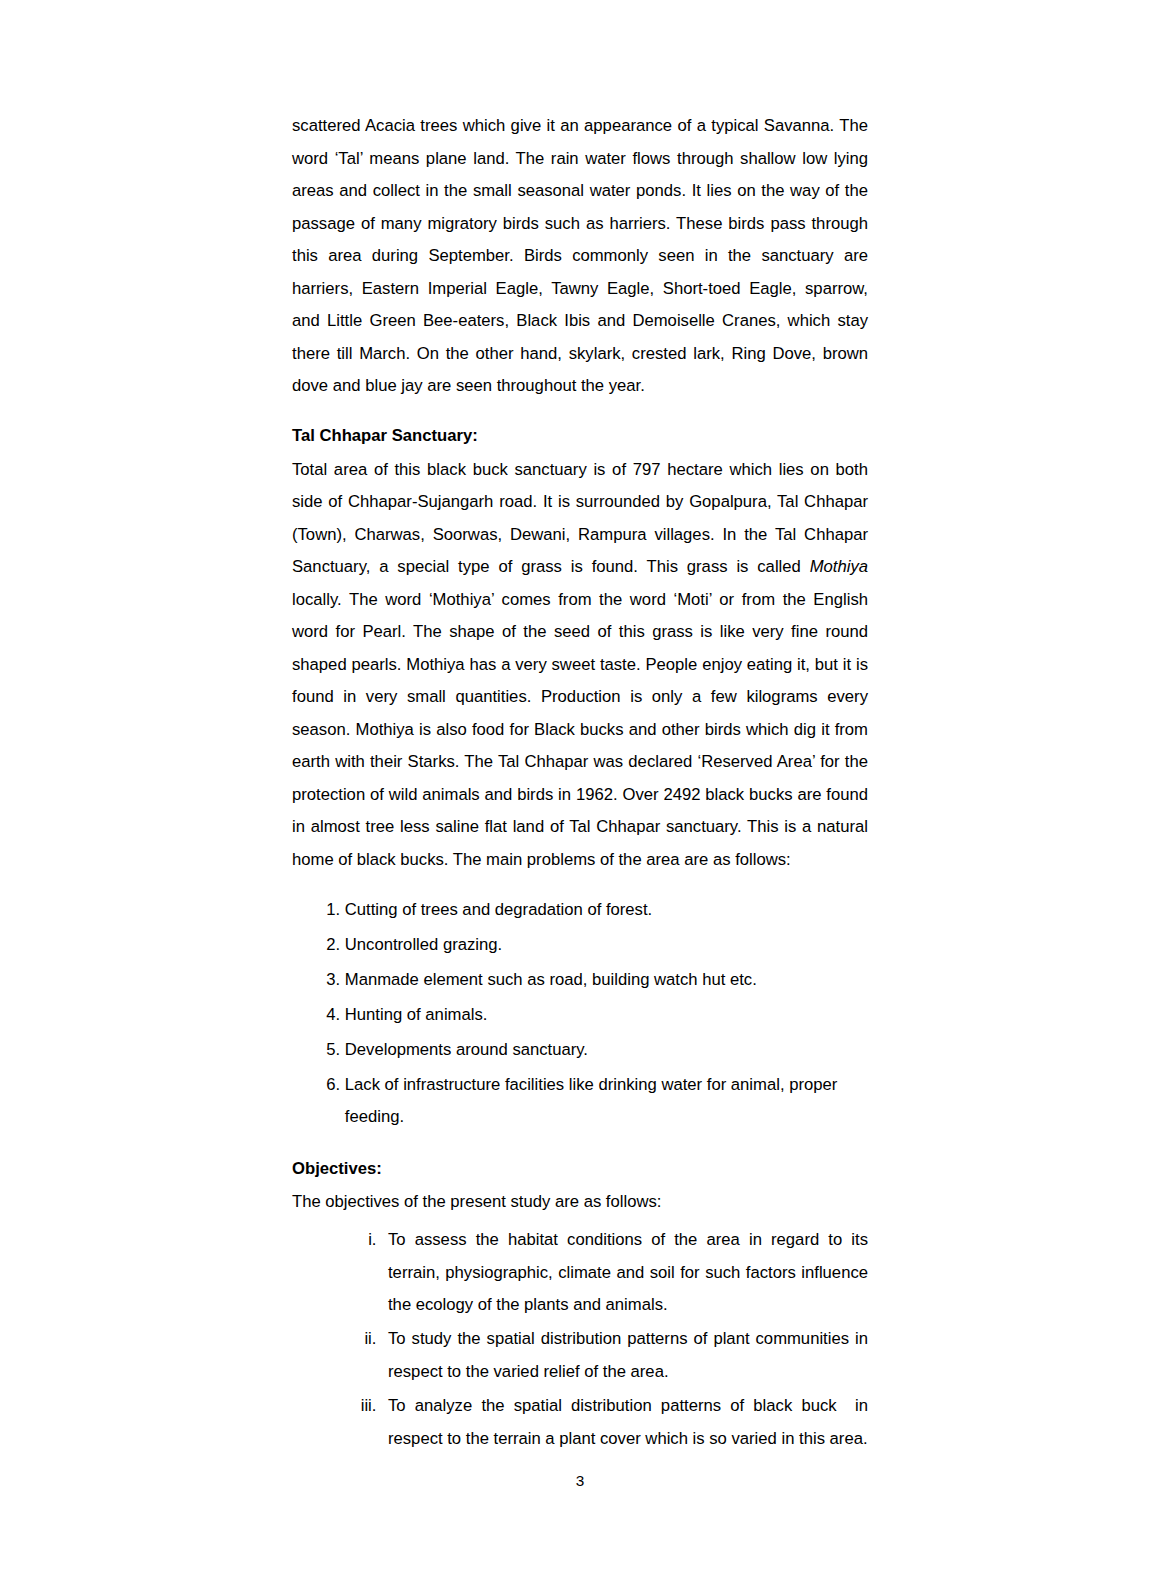scattered Acacia trees which give it an appearance of a typical Savanna. The word ‘Tal’ means plane land. The rain water flows through shallow low lying areas and collect in the small seasonal water ponds. It lies on the way of the passage of many migratory birds such as harriers. These birds pass through this area during September. Birds commonly seen in the sanctuary are harriers, Eastern Imperial Eagle, Tawny Eagle, Short-toed Eagle, sparrow, and Little Green Bee-eaters, Black Ibis and Demoiselle Cranes, which stay there till March. On the other hand, skylark, crested lark, Ring Dove, brown dove and blue jay are seen throughout the year.
Tal Chhapar Sanctuary:
Total area of this black buck sanctuary is of 797 hectare which lies on both side of Chhapar-Sujangarh road. It is surrounded by Gopalpura, Tal Chhapar (Town), Charwas, Soorwas, Dewani, Rampura villages. In the Tal Chhapar Sanctuary, a special type of grass is found. This grass is called Mothiya locally. The word ‘Mothiya’ comes from the word ‘Moti’ or from the English word for Pearl. The shape of the seed of this grass is like very fine round shaped pearls. Mothiya has a very sweet taste. People enjoy eating it, but it is found in very small quantities. Production is only a few kilograms every season. Mothiya is also food for Black bucks and other birds which dig it from earth with their Starks. The Tal Chhapar was declared ‘Reserved Area’ for the protection of wild animals and birds in 1962. Over 2492 black bucks are found in almost tree less saline flat land of Tal Chhapar sanctuary. This is a natural home of black bucks. The main problems of the area are as follows:
Cutting of trees and degradation of forest.
Uncontrolled grazing.
Manmade element such as road, building watch hut etc.
Hunting of animals.
Developments around sanctuary.
Lack of infrastructure facilities like drinking water for animal, proper feeding.
Objectives:
The objectives of the present study are as follows:
To assess the habitat conditions of the area in regard to its terrain, physiographic, climate and soil for such factors influence the ecology of the plants and animals.
To study the spatial distribution patterns of plant communities in respect to the varied relief of the area.
To analyze the spatial distribution patterns of black buck in respect to the terrain a plant cover which is so varied in this area.
3